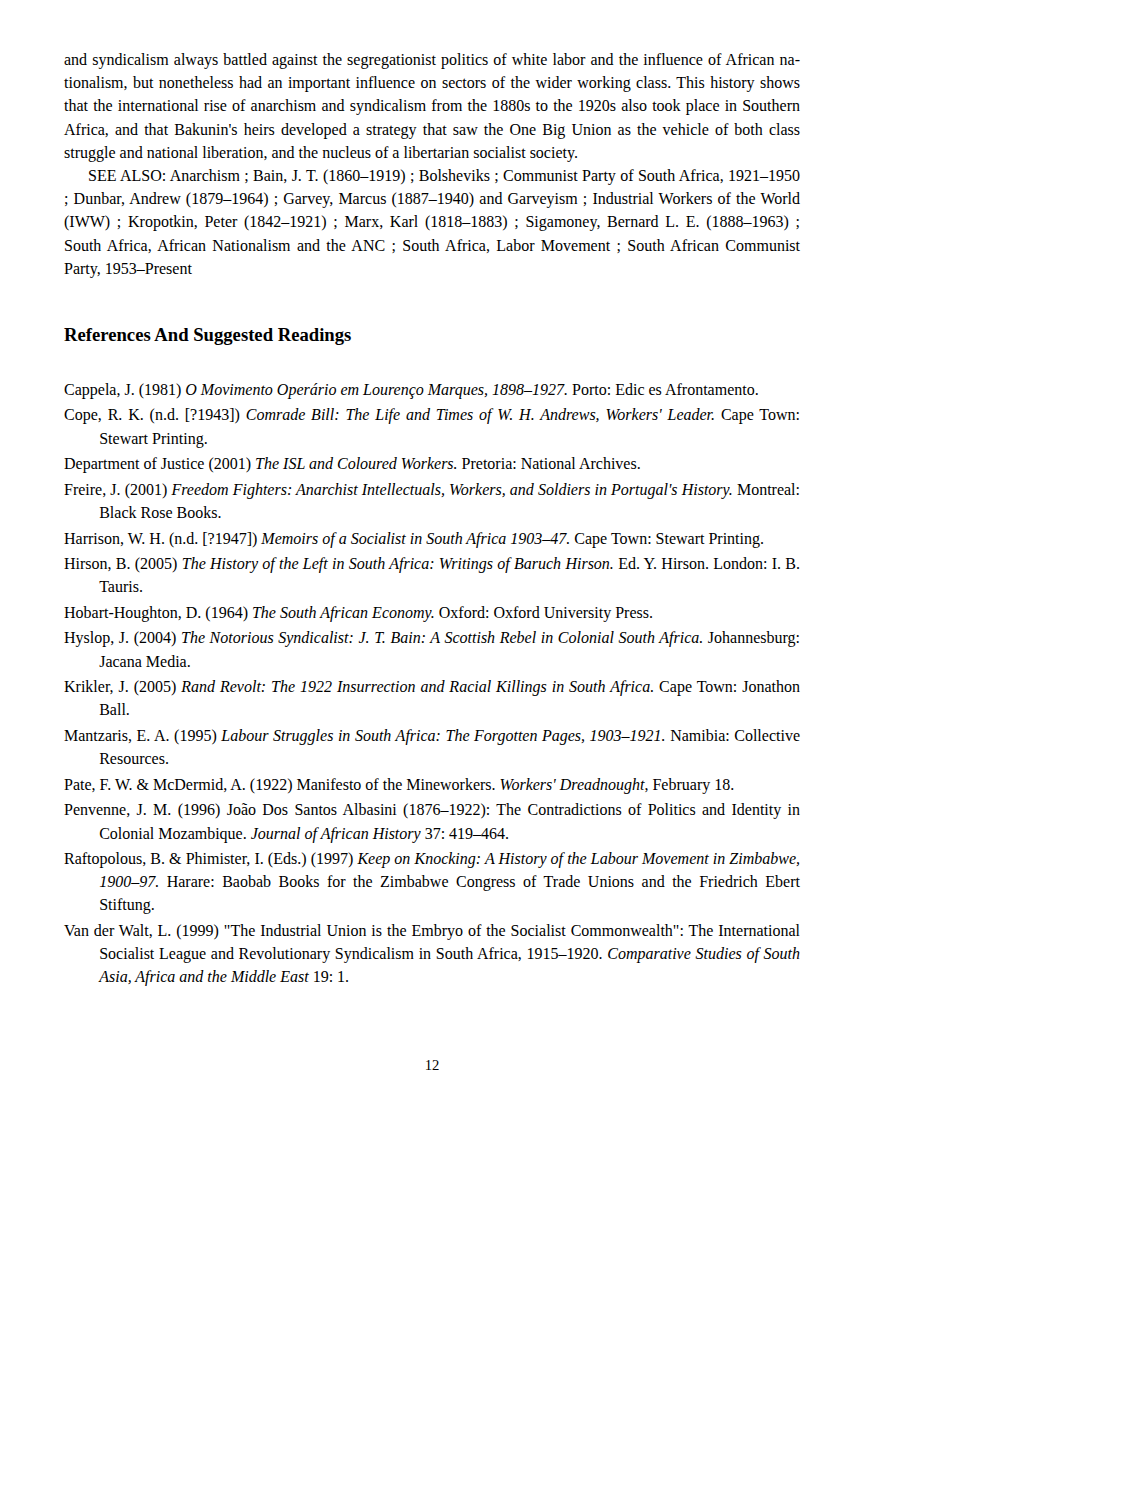and syndicalism always battled against the segregationist politics of white labor and the influence of African nationalism, but nonetheless had an important influence on sectors of the wider working class. This history shows that the international rise of anarchism and syndicalism from the 1880s to the 1920s also took place in Southern Africa, and that Bakunin's heirs developed a strategy that saw the One Big Union as the vehicle of both class struggle and national liberation, and the nucleus of a libertarian socialist society.
SEE ALSO: Anarchism ; Bain, J. T. (1860–1919) ; Bolsheviks ; Communist Party of South Africa, 1921–1950 ; Dunbar, Andrew (1879–1964) ; Garvey, Marcus (1887–1940) and Garveyism ; Industrial Workers of the World (IWW) ; Kropotkin, Peter (1842–1921) ; Marx, Karl (1818–1883) ; Sigamoney, Bernard L. E. (1888–1963) ; South Africa, African Nationalism and the ANC ; South Africa, Labor Movement ; South African Communist Party, 1953–Present
References And Suggested Readings
Cappela, J. (1981) O Movimento Operário em Lourenço Marques, 1898–1927. Porto: Edic es Afrontamento.
Cope, R. K. (n.d. [?1943]) Comrade Bill: The Life and Times of W. H. Andrews, Workers' Leader. Cape Town: Stewart Printing.
Department of Justice (2001) The ISL and Coloured Workers. Pretoria: National Archives.
Freire, J. (2001) Freedom Fighters: Anarchist Intellectuals, Workers, and Soldiers in Portugal's History. Montreal: Black Rose Books.
Harrison, W. H. (n.d. [?1947]) Memoirs of a Socialist in South Africa 1903–47. Cape Town: Stewart Printing.
Hirson, B. (2005) The History of the Left in South Africa: Writings of Baruch Hirson. Ed. Y. Hirson. London: I. B. Tauris.
Hobart-Houghton, D. (1964) The South African Economy. Oxford: Oxford University Press.
Hyslop, J. (2004) The Notorious Syndicalist: J. T. Bain: A Scottish Rebel in Colonial South Africa. Johannesburg: Jacana Media.
Krikler, J. (2005) Rand Revolt: The 1922 Insurrection and Racial Killings in South Africa. Cape Town: Jonathon Ball.
Mantzaris, E. A. (1995) Labour Struggles in South Africa: The Forgotten Pages, 1903–1921. Namibia: Collective Resources.
Pate, F. W. & McDermid, A. (1922) Manifesto of the Mineworkers. Workers' Dreadnought, February 18.
Penvenne, J. M. (1996) João Dos Santos Albasini (1876–1922): The Contradictions of Politics and Identity in Colonial Mozambique. Journal of African History 37: 419–464.
Raftopolous, B. & Phimister, I. (Eds.) (1997) Keep on Knocking: A History of the Labour Movement in Zimbabwe, 1900–97. Harare: Baobab Books for the Zimbabwe Congress of Trade Unions and the Friedrich Ebert Stiftung.
Van der Walt, L. (1999) "The Industrial Union is the Embryo of the Socialist Commonwealth": The International Socialist League and Revolutionary Syndicalism in South Africa, 1915–1920. Comparative Studies of South Asia, Africa and the Middle East 19: 1.
12